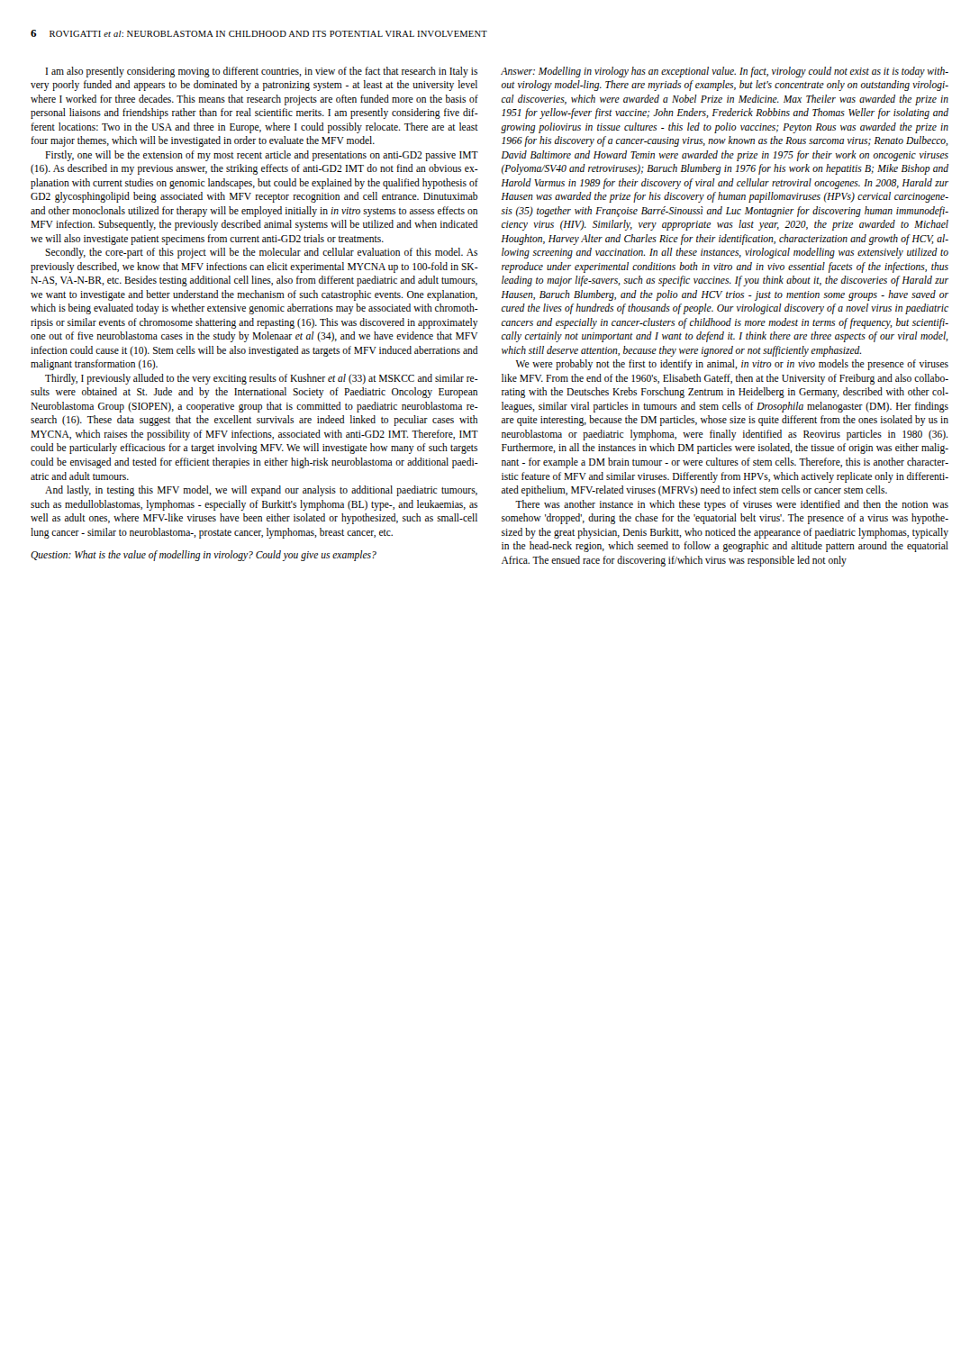6 Rovigatti et al: Neuroblastoma in childhood and its potential viral involvement
I am also presently considering moving to different countries, in view of the fact that research in Italy is very poorly funded and appears to be dominated by a patronizing system - at least at the university level where I worked for three decades. This means that research projects are often funded more on the basis of personal liaisons and friendships rather than for real scientific merits. I am presently considering five different locations: Two in the USA and three in Europe, where I could possibly relocate. There are at least four major themes, which will be investigated in order to evaluate the MFV model.
Firstly, one will be the extension of my most recent article and presentations on anti-GD2 passive IMT (16). As described in my previous answer, the striking effects of anti-GD2 IMT do not find an obvious explanation with current studies on genomic landscapes, but could be explained by the qualified hypothesis of GD2 glycosphingolipid being associated with MFV receptor recognition and cell entrance. Dinutuximab and other monoclonals utilized for therapy will be employed initially in in vitro systems to assess effects on MFV infection. Subsequently, the previously described animal systems will be utilized and when indicated we will also investigate patient specimens from current anti-GD2 trials or treatments.
Secondly, the core-part of this project will be the molecular and cellular evaluation of this model. As previously described, we know that MFV infections can elicit experimental MYCNA up to 100-fold in SK-N-AS, VA-N-BR, etc. Besides testing additional cell lines, also from different paediatric and adult tumours, we want to investigate and better understand the mechanism of such catastrophic events. One explanation, which is being evaluated today is whether extensive genomic aberrations may be associated with chromothripsis or similar events of chromosome shattering and repasting (16). This was discovered in approximately one out of five neuroblastoma cases in the study by Molenaar et al (34), and we have evidence that MFV infection could cause it (10). Stem cells will be also investigated as targets of MFV induced aberrations and malignant transformation (16).
Thirdly, I previously alluded to the very exciting results of Kushner et al (33) at MSKCC and similar results were obtained at St. Jude and by the International Society of Paediatric Oncology European Neuroblastoma Group (SIOPEN), a cooperative group that is committed to paediatric neuroblastoma research (16). These data suggest that the excellent survivals are indeed linked to peculiar cases with MYCNA, which raises the possibility of MFV infections, associated with anti-GD2 IMT. Therefore, IMT could be particularly efficacious for a target involving MFV. We will investigate how many of such targets could be envisaged and tested for efficient therapies in either high-risk neuroblastoma or additional paediatric and adult tumours.
And lastly, in testing this MFV model, we will expand our analysis to additional paediatric tumours, such as medulloblastomas, lymphomas - especially of Burkitt's lymphoma (BL) type-, and leukaemias, as well as adult ones, where MFV-like viruses have been either isolated or hypothesized, such as small-cell lung cancer - similar to neuroblastoma-, prostate cancer, lymphomas, breast cancer, etc.
Question: What is the value of modelling in virology? Could you give us examples?
Answer: Modelling in virology has an exceptional value. In fact, virology could not exist as it is today without virology model-ling. There are myriads of examples, but let's concentrate only on outstanding virological discoveries, which were awarded a Nobel Prize in Medicine. Max Theiler was awarded the prize in 1951 for yellow-fever first vaccine; John Enders, Frederick Robbins and Thomas Weller for isolating and growing poliovirus in tissue cultures - this led to polio vaccines; Peyton Rous was awarded the prize in 1966 for his discovery of a cancer-causing virus, now known as the Rous sarcoma virus; Renato Dulbecco, David Baltimore and Howard Temin were awarded the prize in 1975 for their work on oncogenic viruses (Polyoma/SV40 and retroviruses); Baruch Blumberg in 1976 for his work on hepatitis B; Mike Bishop and Harold Varmus in 1989 for their discovery of viral and cellular retroviral oncogenes. In 2008, Harald zur Hausen was awarded the prize for his discovery of human papillomaviruses (HPVs) cervical carcinogenesis (35) together with Françoise Barré-Sinoussì and Luc Montagnier for discovering human immunodeficiency virus (HIV). Similarly, very appropriate was last year, 2020, the prize awarded to Michael Houghton, Harvey Alter and Charles Rice for their identification, characterization and growth of HCV, allowing screening and vaccination. In all these instances, virological modelling was extensively utilized to reproduce under experimental conditions both in vitro and in vivo essential facets of the infections, thus leading to major life-savers, such as specific vaccines. If you think about it, the discoveries of Harald zur Hausen, Baruch Blumberg, and the polio and HCV trios - just to mention some groups - have saved or cured the lives of hundreds of thousands of people. Our virological discovery of a novel virus in paediatric cancers and especially in cancer-clusters of childhood is more modest in terms of frequency, but scientifically certainly not unimportant and I want to defend it. I think there are three aspects of our viral model, which still deserve attention, because they were ignored or not sufficiently emphasized.
We were probably not the first to identify in animal, in vitro or in vivo models the presence of viruses like MFV. From the end of the 1960's, Elisabeth Gateff, then at the University of Freiburg and also collaborating with the Deutsches Krebs Forschung Zentrum in Heidelberg in Germany, described with other colleagues, similar viral particles in tumours and stem cells of Drosophila melanogaster (DM). Her findings are quite interesting, because the DM particles, whose size is quite different from the ones isolated by us in neuroblastoma or paediatric lymphoma, were finally identified as Reovirus particles in 1980 (36). Furthermore, in all the instances in which DM particles were isolated, the tissue of origin was either malignant - for example a DM brain tumour - or were cultures of stem cells. Therefore, this is another characteristic feature of MFV and similar viruses. Differently from HPVs, which actively replicate only in differentiated epithelium, MFV-related viruses (MFRVs) need to infect stem cells or cancer stem cells.
There was another instance in which these types of viruses were identified and then the notion was somehow 'dropped', during the chase for the 'equatorial belt virus'. The presence of a virus was hypothesized by the great physician, Denis Burkitt, who noticed the appearance of paediatric lymphomas, typically in the head-neck region, which seemed to follow a geographic and altitude pattern around the equatorial Africa. The ensued race for discovering if/which virus was responsible led not only